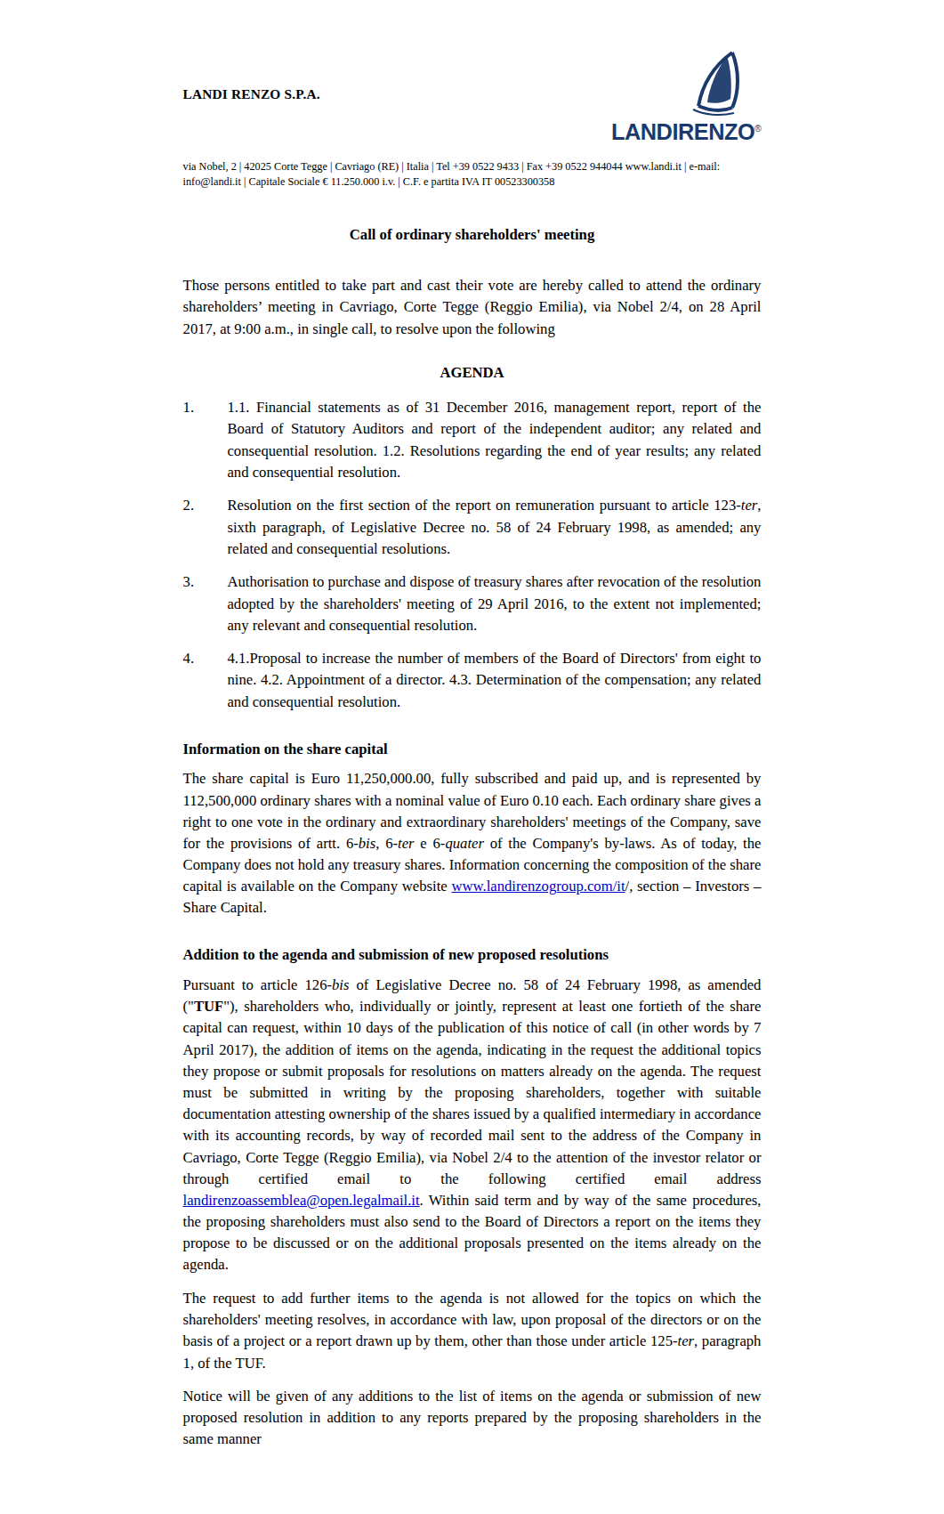LANDI RENZO S.P.A.
LANDIRENZO®
via Nobel, 2 | 42025 Corte Tegge | Cavriago (RE) | Italia | Tel +39 0522 9433 | Fax +39 0522 944044 www.landi.it | e-mail: info@landi.it | Capitale Sociale € 11.250.000 i.v. | C.F. e partita IVA IT 00523300358
Call of ordinary shareholders' meeting
Those persons entitled to take part and cast their vote are hereby called to attend the ordinary shareholders’ meeting in Cavriago, Corte Tegge (Reggio Emilia), via Nobel 2/4, on 28 April 2017, at 9:00 a.m., in single call, to resolve upon the following
AGENDA
1.1. Financial statements as of 31 December 2016, management report, report of the Board of Statutory Auditors and report of the independent auditor; any related and consequential resolution. 1.2. Resolutions regarding the end of year results; any related and consequential resolution.
Resolution on the first section of the report on remuneration pursuant to article 123-ter, sixth paragraph, of Legislative Decree no. 58 of 24 February 1998, as amended; any related and consequential resolutions.
Authorisation to purchase and dispose of treasury shares after revocation of the resolution adopted by the shareholders' meeting of 29 April 2016, to the extent not implemented; any relevant and consequential resolution.
4.1.Proposal to increase the number of members of the Board of Directors' from eight to nine. 4.2. Appointment of a director. 4.3. Determination of the compensation; any related and consequential resolution.
Information on the share capital
The share capital is Euro 11,250,000.00, fully subscribed and paid up, and is represented by 112,500,000 ordinary shares with a nominal value of Euro 0.10 each. Each ordinary share gives a right to one vote in the ordinary and extraordinary shareholders' meetings of the Company, save for the provisions of artt. 6-bis, 6-ter e 6-quater of the Company's by-laws. As of today, the Company does not hold any treasury shares. Information concerning the composition of the share capital is available on the Company website www.landirenzogroup.com/it/, section – Investors – Share Capital.
Addition to the agenda and submission of new proposed resolutions
Pursuant to article 126-bis of Legislative Decree no. 58 of 24 February 1998, as amended ("TUF"), shareholders who, individually or jointly, represent at least one fortieth of the share capital can request, within 10 days of the publication of this notice of call (in other words by 7 April 2017), the addition of items on the agenda, indicating in the request the additional topics they propose or submit proposals for resolutions on matters already on the agenda. The request must be submitted in writing by the proposing shareholders, together with suitable documentation attesting ownership of the shares issued by a qualified intermediary in accordance with its accounting records, by way of recorded mail sent to the address of the Company in Cavriago, Corte Tegge (Reggio Emilia), via Nobel 2/4 to the attention of the investor relator or through certified email to the following certified email address landirenzoassemblea@open.legalmail.it. Within said term and by way of the same procedures, the proposing shareholders must also send to the Board of Directors a report on the items they propose to be discussed or on the additional proposals presented on the items already on the agenda.
The request to add further items to the agenda is not allowed for the topics on which the shareholders' meeting resolves, in accordance with law, upon proposal of the directors or on the basis of a project or a report drawn up by them, other than those under article 125-ter, paragraph 1, of the TUF.
Notice will be given of any additions to the list of items on the agenda or submission of new proposed resolution in addition to any reports prepared by the proposing shareholders in the same manner